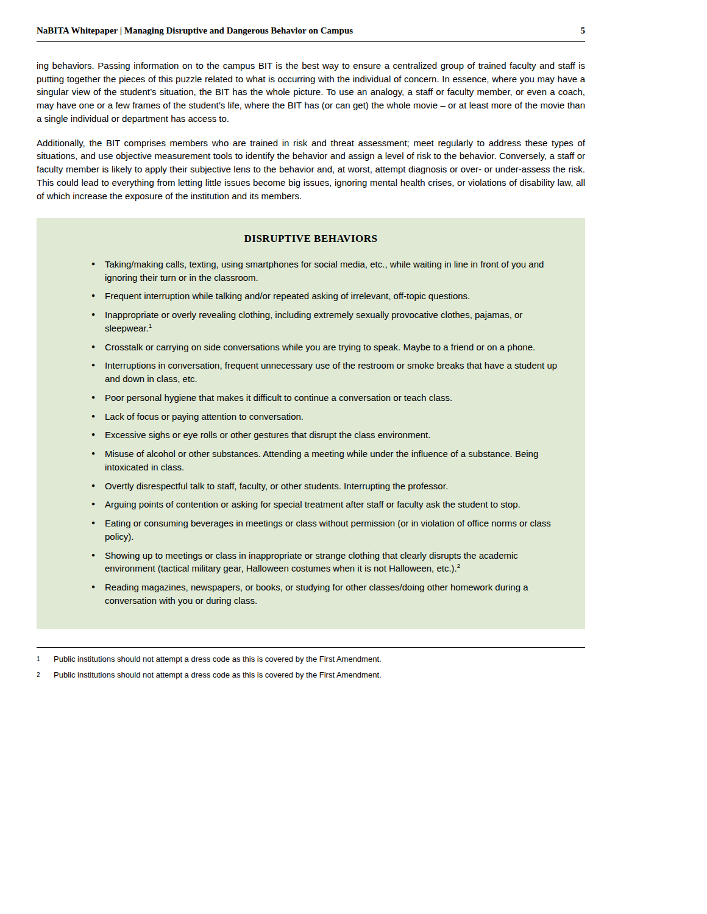NaBITA Whitepaper | Managing Disruptive and Dangerous Behavior on Campus
5
ing behaviors. Passing information on to the campus BIT is the best way to ensure a centralized group of trained faculty and staff is putting together the pieces of this puzzle related to what is occurring with the individual of concern. In essence, where you may have a singular view of the student’s situation, the BIT has the whole picture. To use an analogy, a staff or faculty member, or even a coach, may have one or a few frames of the student’s life, where the BIT has (or can get) the whole movie – or at least more of the movie than a single individual or department has access to.
Additionally, the BIT comprises members who are trained in risk and threat assessment; meet regularly to address these types of situations, and use objective measurement tools to identify the behavior and assign a level of risk to the behavior. Conversely, a staff or faculty member is likely to apply their subjective lens to the behavior and, at worst, attempt diagnosis or over- or under-assess the risk. This could lead to everything from letting little issues become big issues, ignoring mental health crises, or violations of disability law, all of which increase the exposure of the institution and its members.
DISRUPTIVE BEHAVIORS
Taking/making calls, texting, using smartphones for social media, etc., while waiting in line in front of you and ignoring their turn or in the classroom.
Frequent interruption while talking and/or repeated asking of irrelevant, off-topic questions.
Inappropriate or overly revealing clothing, including extremely sexually provocative clothes, pajamas, or sleepwear.1
Crosstalk or carrying on side conversations while you are trying to speak. Maybe to a friend or on a phone.
Interruptions in conversation, frequent unnecessary use of the restroom or smoke breaks that have a student up and down in class, etc.
Poor personal hygiene that makes it difficult to continue a conversation or teach class.
Lack of focus or paying attention to conversation.
Excessive sighs or eye rolls or other gestures that disrupt the class environment.
Misuse of alcohol or other substances. Attending a meeting while under the influence of a substance. Being intoxicated in class.
Overtly disrespectful talk to staff, faculty, or other students. Interrupting the professor.
Arguing points of contention or asking for special treatment after staff or faculty ask the student to stop.
Eating or consuming beverages in meetings or class without permission (or in violation of office norms or class policy).
Showing up to meetings or class in inappropriate or strange clothing that clearly disrupts the academic environment (tactical military gear, Halloween costumes when it is not Halloween, etc.).2
Reading magazines, newspapers, or books, or studying for other classes/doing other homework during a conversation with you or during class.
1
Public institutions should not attempt a dress code as this is covered by the First Amendment.
2
Public institutions should not attempt a dress code as this is covered by the First Amendment.